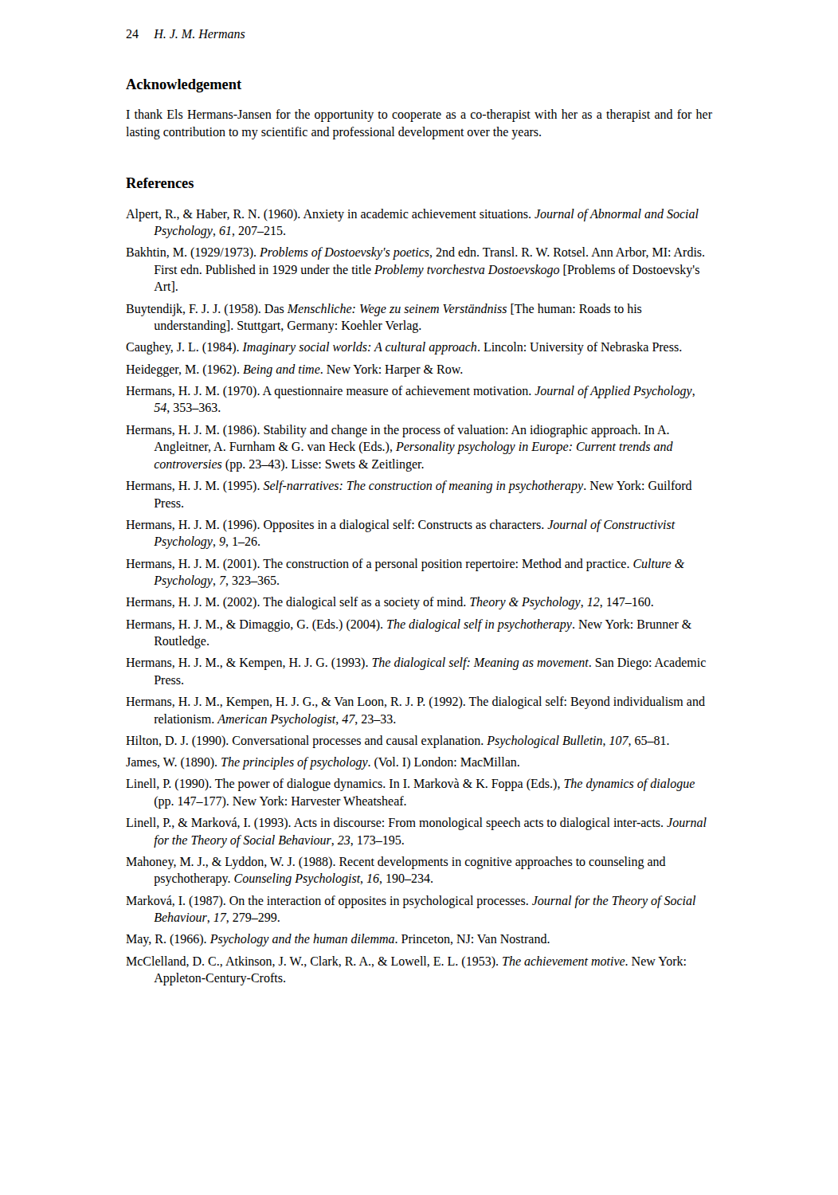24 H. J. M. Hermans
Acknowledgement
I thank Els Hermans-Jansen for the opportunity to cooperate as a co-therapist with her as a therapist and for her lasting contribution to my scientific and professional development over the years.
References
Alpert, R., & Haber, R. N. (1960). Anxiety in academic achievement situations. Journal of Abnormal and Social Psychology, 61, 207–215.
Bakhtin, M. (1929/1973). Problems of Dostoevsky's poetics, 2nd edn. Transl. R. W. Rotsel. Ann Arbor, MI: Ardis. First edn. Published in 1929 under the title Problemy tvorchestva Dostoevskogo [Problems of Dostoevsky's Art].
Buytendijk, F. J. J. (1958). Das Menschliche: Wege zu seinem Verständniss [The human: Roads to his understanding]. Stuttgart, Germany: Koehler Verlag.
Caughey, J. L. (1984). Imaginary social worlds: A cultural approach. Lincoln: University of Nebraska Press.
Heidegger, M. (1962). Being and time. New York: Harper & Row.
Hermans, H. J. M. (1970). A questionnaire measure of achievement motivation. Journal of Applied Psychology, 54, 353–363.
Hermans, H. J. M. (1986). Stability and change in the process of valuation: An idiographic approach. In A. Angleitner, A. Furnham & G. van Heck (Eds.), Personality psychology in Europe: Current trends and controversies (pp. 23–43). Lisse: Swets & Zeitlinger.
Hermans, H. J. M. (1995). Self-narratives: The construction of meaning in psychotherapy. New York: Guilford Press.
Hermans, H. J. M. (1996). Opposites in a dialogical self: Constructs as characters. Journal of Constructivist Psychology, 9, 1–26.
Hermans, H. J. M. (2001). The construction of a personal position repertoire: Method and practice. Culture & Psychology, 7, 323–365.
Hermans, H. J. M. (2002). The dialogical self as a society of mind. Theory & Psychology, 12, 147–160.
Hermans, H. J. M., & Dimaggio, G. (Eds.) (2004). The dialogical self in psychotherapy. New York: Brunner & Routledge.
Hermans, H. J. M., & Kempen, H. J. G. (1993). The dialogical self: Meaning as movement. San Diego: Academic Press.
Hermans, H. J. M., Kempen, H. J. G., & Van Loon, R. J. P. (1992). The dialogical self: Beyond individualism and relationism. American Psychologist, 47, 23–33.
Hilton, D. J. (1990). Conversational processes and causal explanation. Psychological Bulletin, 107, 65–81.
James, W. (1890). The principles of psychology. (Vol. I) London: MacMillan.
Linell, P. (1990). The power of dialogue dynamics. In I. Markovà & K. Foppa (Eds.), The dynamics of dialogue (pp. 147–177). New York: Harvester Wheatsheaf.
Linell, P., & Marková, I. (1993). Acts in discourse: From monological speech acts to dialogical inter-acts. Journal for the Theory of Social Behaviour, 23, 173–195.
Mahoney, M. J., & Lyddon, W. J. (1988). Recent developments in cognitive approaches to counseling and psychotherapy. Counseling Psychologist, 16, 190–234.
Marková, I. (1987). On the interaction of opposites in psychological processes. Journal for the Theory of Social Behaviour, 17, 279–299.
May, R. (1966). Psychology and the human dilemma. Princeton, NJ: Van Nostrand.
McClelland, D. C., Atkinson, J. W., Clark, R. A., & Lowell, E. L. (1953). The achievement motive. New York: Appleton-Century-Crofts.